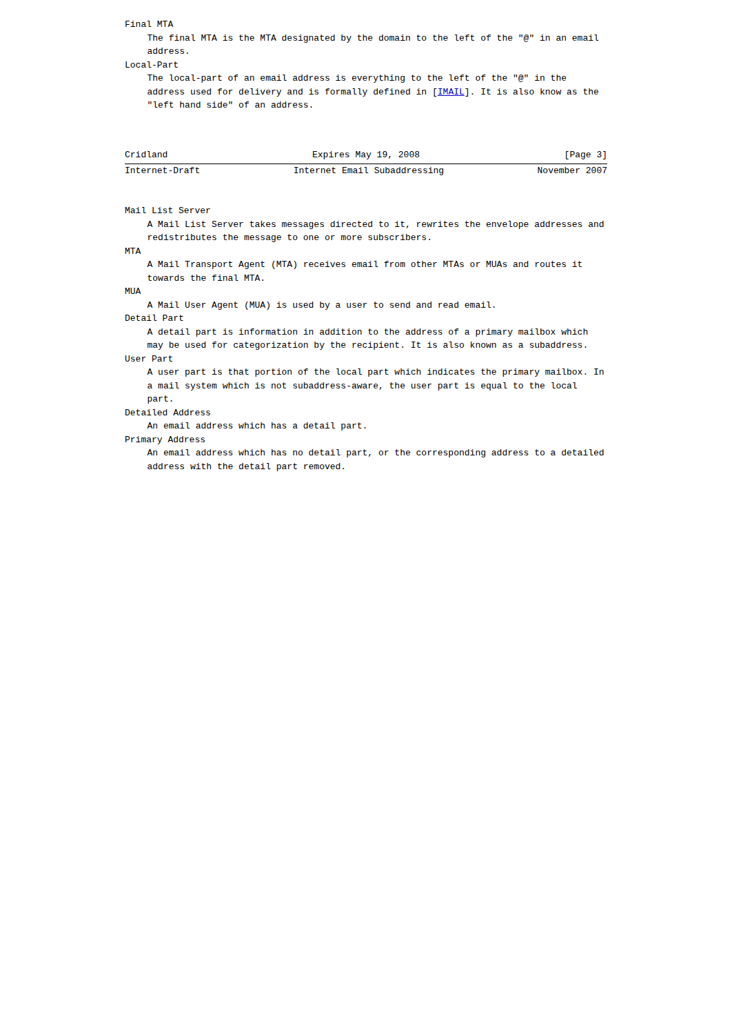Final MTA
The final MTA is the MTA designated by the domain to the left of the "@" in an email address.
Local-Part
The local-part of an email address is everything to the left of the "@" in the address used for delivery and is formally defined in [IMAIL]. It is also know as the "left hand side" of an address.
Cridland Expires May 19, 2008 [Page 3]
Internet-Draft Internet Email Subaddressing November 2007
Mail List Server
A Mail List Server takes messages directed to it, rewrites the envelope addresses and redistributes the message to one or more subscribers.
MTA
A Mail Transport Agent (MTA) receives email from other MTAs or MUAs and routes it towards the final MTA.
MUA
A Mail User Agent (MUA) is used by a user to send and read email.
Detail Part
A detail part is information in addition to the address of a primary mailbox which may be used for categorization by the recipient. It is also known as a subaddress.
User Part
A user part is that portion of the local part which indicates the primary mailbox. In a mail system which is not subaddress-aware, the user part is equal to the local part.
Detailed Address
An email address which has a detail part.
Primary Address
An email address which has no detail part, or the corresponding address to a detailed address with the detail part removed.